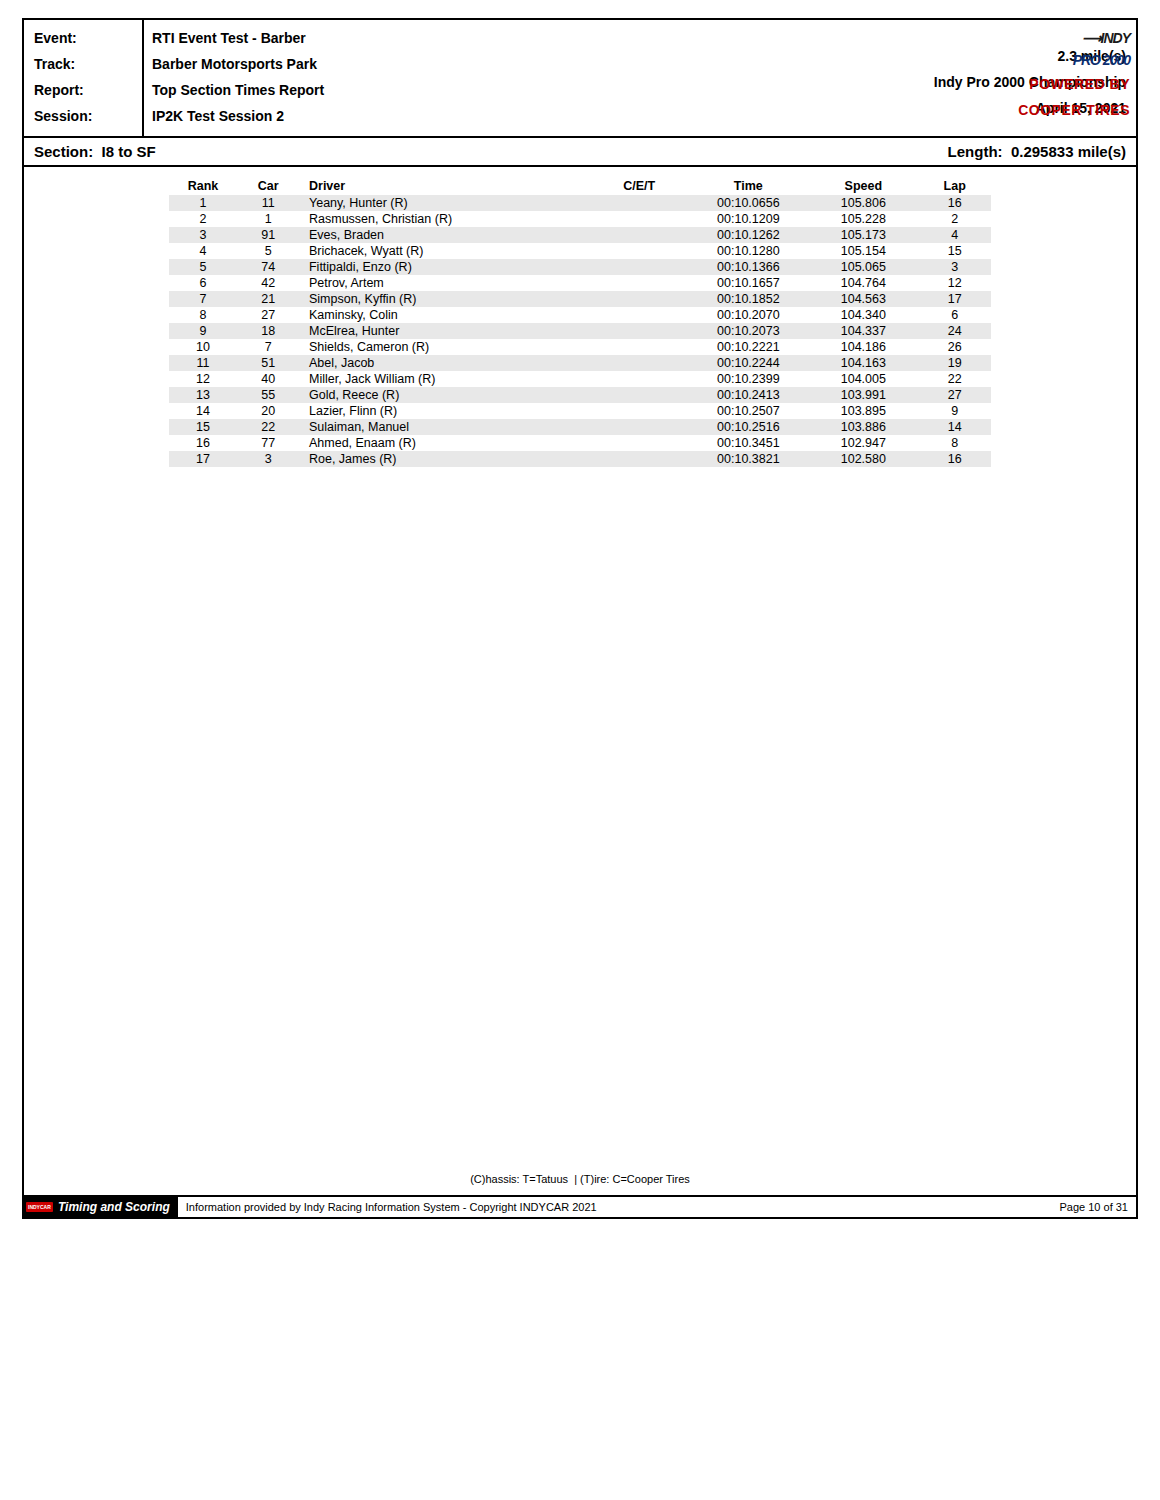Event:
Track:
Report:
Session:
RTI Event Test - Barber
Barber Motorsports Park
Top Section Times Report
IP2K Test Session 2
⟶INDY
PRO 2000
POWERED BY COOPER TIRES
2.3 mile(s)
Indy Pro 2000 Championship
April 15, 2021
Section: I8 to SF Length: 0.295833 mile(s)
| Rank | Car | Driver | C/E/T | Time | Speed | Lap |
| --- | --- | --- | --- | --- | --- | --- |
| 1 | 11 | Yeany, Hunter (R) | | 00:10.0656 | 105.806 | 16 |
| 2 | 1 | Rasmussen, Christian (R) | | 00:10.1209 | 105.228 | 2 |
| 3 | 91 | Eves, Braden | | 00:10.1262 | 105.173 | 4 |
| 4 | 5 | Brichacek, Wyatt (R) | | 00:10.1280 | 105.154 | 15 |
| 5 | 74 | Fittipaldi, Enzo (R) | | 00:10.1366 | 105.065 | 3 |
| 6 | 42 | Petrov, Artem | | 00:10.1657 | 104.764 | 12 |
| 7 | 21 | Simpson, Kyffin (R) | | 00:10.1852 | 104.563 | 17 |
| 8 | 27 | Kaminsky, Colin | | 00:10.2070 | 104.340 | 6 |
| 9 | 18 | McElrea, Hunter | | 00:10.2073 | 104.337 | 24 |
| 10 | 7 | Shields, Cameron (R) | | 00:10.2221 | 104.186 | 26 |
| 11 | 51 | Abel, Jacob | | 00:10.2244 | 104.163 | 19 |
| 12 | 40 | Miller, Jack William (R) | | 00:10.2399 | 104.005 | 22 |
| 13 | 55 | Gold, Reece (R) | | 00:10.2413 | 103.991 | 27 |
| 14 | 20 | Lazier, Flinn (R) | | 00:10.2507 | 103.895 | 9 |
| 15 | 22 | Sulaiman, Manuel | | 00:10.2516 | 103.886 | 14 |
| 16 | 77 | Ahmed, Enaam (R) | | 00:10.3451 | 102.947 | 8 |
| 17 | 3 | Roe, James (R) | | 00:10.3821 | 102.580 | 16 |
(C)hassis: T=Tatuus | (T)ire: C=Cooper Tires
Timing and Scoring
Information provided by Indy Racing Information System - Copyright INDYCAR 2021
Page 10 of 31